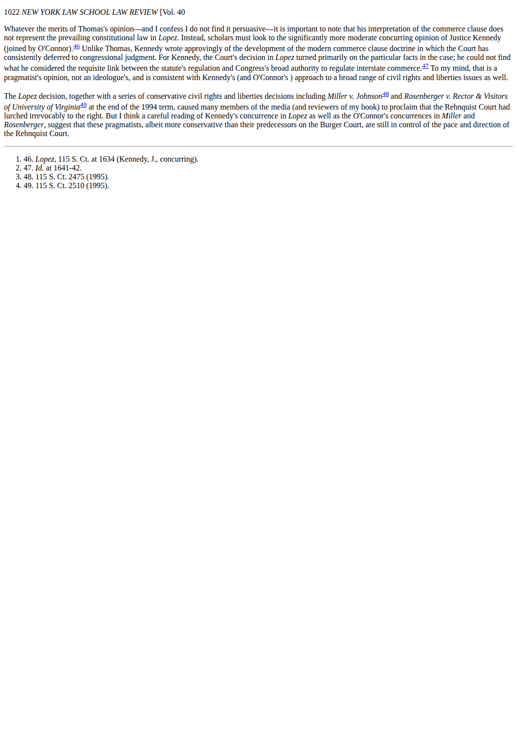1022 NEW YORK LAW SCHOOL LAW REVIEW [Vol. 40
Whatever the merits of Thomas's opinion—and I confess I do not find it persuasive—it is important to note that his interpretation of the commerce clause does not represent the prevailing constitutional law in Lopez. Instead, scholars must look to the significantly more moderate concurring opinion of Justice Kennedy (joined by O'Connor).46 Unlike Thomas, Kennedy wrote approvingly of the development of the modern commerce clause doctrine in which the Court has consistently deferred to congressional judgment. For Kennedy, the Court's decision in Lopez turned primarily on the particular facts in the case; he could not find what he considered the requisite link between the statute's regulation and Congress's broad authority to regulate interstate commerce.47 To my mind, that is a pragmatist's opinion, not an ideologue's, and is consistent with Kennedy's (and O'Connor's ) approach to a broad range of civil rights and liberties issues as well.
The Lopez decision, together with a series of conservative civil rights and liberties decisions including Miller v. Johnson48 and Rosenberger v. Rector & Visitors of University of Virginia49 at the end of the 1994 term, caused many members of the media (and reviewers of my book) to proclaim that the Rehnquist Court had lurched irrevocably to the right. But I think a careful reading of Kennedy's concurrence in Lopez as well as the O'Connor's concurrences in Miller and Rosenberger, suggest that these pragmatists, albeit more conservative than their predecessors on the Burger Court, are still in control of the pace and direction of the Rehnquist Court.
46. Lopez, 115 S. Ct. at 1634 (Kennedy, J., concurring).
47. Id. at 1641-42.
48. 115 S. Ct. 2475 (1995).
49. 115 S. Ct. 2510 (1995).